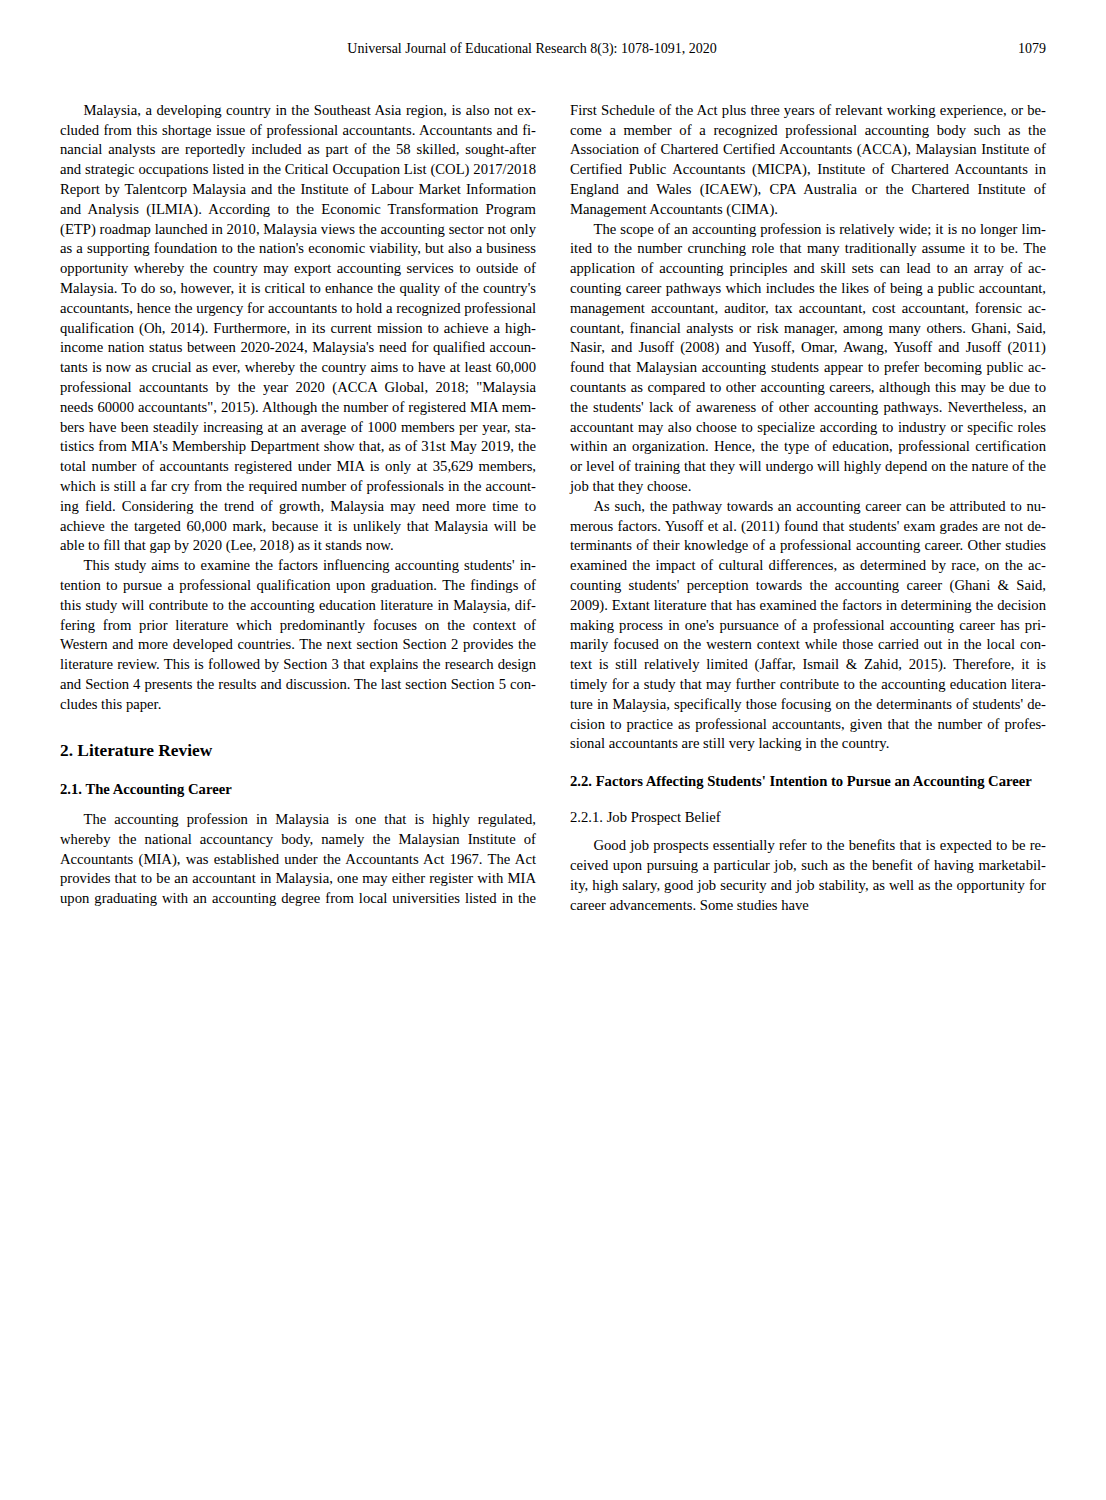Universal Journal of Educational Research 8(3): 1078-1091, 2020
1079
Malaysia, a developing country in the Southeast Asia region, is also not excluded from this shortage issue of professional accountants. Accountants and financial analysts are reportedly included as part of the 58 skilled, sought-after and strategic occupations listed in the Critical Occupation List (COL) 2017/2018 Report by Talentcorp Malaysia and the Institute of Labour Market Information and Analysis (ILMIA). According to the Economic Transformation Program (ETP) roadmap launched in 2010, Malaysia views the accounting sector not only as a supporting foundation to the nation's economic viability, but also a business opportunity whereby the country may export accounting services to outside of Malaysia. To do so, however, it is critical to enhance the quality of the country's accountants, hence the urgency for accountants to hold a recognized professional qualification (Oh, 2014). Furthermore, in its current mission to achieve a high-income nation status between 2020-2024, Malaysia's need for qualified accountants is now as crucial as ever, whereby the country aims to have at least 60,000 professional accountants by the year 2020 (ACCA Global, 2018; "Malaysia needs 60000 accountants", 2015). Although the number of registered MIA members have been steadily increasing at an average of 1000 members per year, statistics from MIA's Membership Department show that, as of 31st May 2019, the total number of accountants registered under MIA is only at 35,629 members, which is still a far cry from the required number of professionals in the accounting field. Considering the trend of growth, Malaysia may need more time to achieve the targeted 60,000 mark, because it is unlikely that Malaysia will be able to fill that gap by 2020 (Lee, 2018) as it stands now.
This study aims to examine the factors influencing accounting students' intention to pursue a professional qualification upon graduation. The findings of this study will contribute to the accounting education literature in Malaysia, differing from prior literature which predominantly focuses on the context of Western and more developed countries. The next section Section 2 provides the literature review. This is followed by Section 3 that explains the research design and Section 4 presents the results and discussion. The last section Section 5 concludes this paper.
2. Literature Review
2.1. The Accounting Career
The accounting profession in Malaysia is one that is highly regulated, whereby the national accountancy body, namely the Malaysian Institute of Accountants (MIA), was established under the Accountants Act 1967. The Act provides that to be an accountant in Malaysia, one may either register with MIA upon graduating with an accounting degree from local universities listed in the First Schedule of the Act plus three years of relevant working experience, or become a member of a recognized professional accounting body such as the Association of Chartered Certified Accountants (ACCA), Malaysian Institute of Certified Public Accountants (MICPA), Institute of Chartered Accountants in England and Wales (ICAEW), CPA Australia or the Chartered Institute of Management Accountants (CIMA).
The scope of an accounting profession is relatively wide; it is no longer limited to the number crunching role that many traditionally assume it to be. The application of accounting principles and skill sets can lead to an array of accounting career pathways which includes the likes of being a public accountant, management accountant, auditor, tax accountant, cost accountant, forensic accountant, financial analysts or risk manager, among many others. Ghani, Said, Nasir, and Jusoff (2008) and Yusoff, Omar, Awang, Yusoff and Jusoff (2011) found that Malaysian accounting students appear to prefer becoming public accountants as compared to other accounting careers, although this may be due to the students' lack of awareness of other accounting pathways. Nevertheless, an accountant may also choose to specialize according to industry or specific roles within an organization. Hence, the type of education, professional certification or level of training that they will undergo will highly depend on the nature of the job that they choose.
As such, the pathway towards an accounting career can be attributed to numerous factors. Yusoff et al. (2011) found that students' exam grades are not determinants of their knowledge of a professional accounting career. Other studies examined the impact of cultural differences, as determined by race, on the accounting students' perception towards the accounting career (Ghani & Said, 2009). Extant literature that has examined the factors in determining the decision making process in one's pursuance of a professional accounting career has primarily focused on the western context while those carried out in the local context is still relatively limited (Jaffar, Ismail & Zahid, 2015). Therefore, it is timely for a study that may further contribute to the accounting education literature in Malaysia, specifically those focusing on the determinants of students' decision to practice as professional accountants, given that the number of professional accountants are still very lacking in the country.
2.2. Factors Affecting Students' Intention to Pursue an Accounting Career
2.2.1. Job Prospect Belief
Good job prospects essentially refer to the benefits that is expected to be received upon pursuing a particular job, such as the benefit of having marketability, high salary, good job security and job stability, as well as the opportunity for career advancements. Some studies have